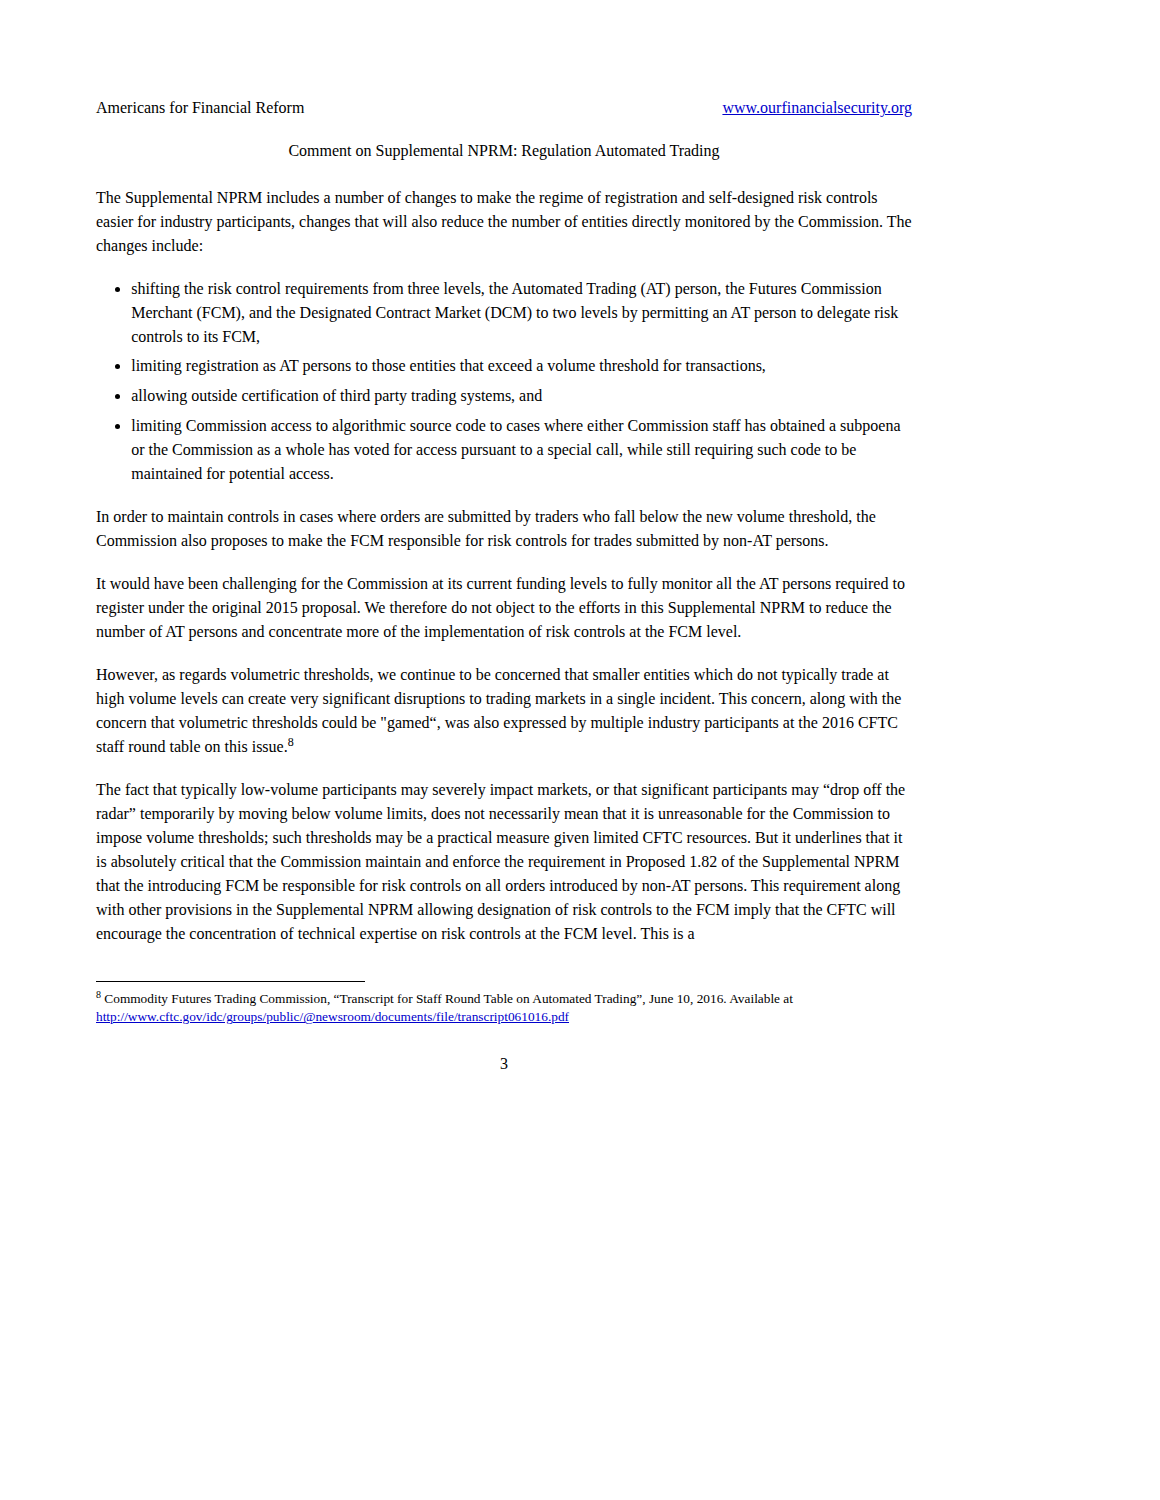Americans for Financial Reform
www.ourfinancialsecurity.org
Comment on Supplemental NPRM: Regulation Automated Trading
The Supplemental NPRM includes a number of changes to make the regime of registration and self-designed risk controls easier for industry participants, changes that will also reduce the number of entities directly monitored by the Commission. The changes include:
shifting the risk control requirements from three levels, the Automated Trading (AT) person, the Futures Commission Merchant (FCM), and the Designated Contract Market (DCM) to two levels by permitting an AT person to delegate risk controls to its FCM,
limiting registration as AT persons to those entities that exceed a volume threshold for transactions,
allowing outside certification of third party trading systems, and
limiting Commission access to algorithmic source code to cases where either Commission staff has obtained a subpoena or the Commission as a whole has voted for access pursuant to a special call, while still requiring such code to be maintained for potential access.
In order to maintain controls in cases where orders are submitted by traders who fall below the new volume threshold, the Commission also proposes to make the FCM responsible for risk controls for trades submitted by non-AT persons.
It would have been challenging for the Commission at its current funding levels to fully monitor all the AT persons required to register under the original 2015 proposal. We therefore do not object to the efforts in this Supplemental NPRM to reduce the number of AT persons and concentrate more of the implementation of risk controls at the FCM level.
However, as regards volumetric thresholds, we continue to be concerned that smaller entities which do not typically trade at high volume levels can create very significant disruptions to trading markets in a single incident. This concern, along with the concern that volumetric thresholds could be "gamed“, was also expressed by multiple industry participants at the 2016 CFTC staff round table on this issue.8
The fact that typically low-volume participants may severely impact markets, or that significant participants may “drop off the radar” temporarily by moving below volume limits, does not necessarily mean that it is unreasonable for the Commission to impose volume thresholds; such thresholds may be a practical measure given limited CFTC resources. But it underlines that it is absolutely critical that the Commission maintain and enforce the requirement in Proposed 1.82 of the Supplemental NPRM that the introducing FCM be responsible for risk controls on all orders introduced by non-AT persons. This requirement along with other provisions in the Supplemental NPRM allowing designation of risk controls to the FCM imply that the CFTC will encourage the concentration of technical expertise on risk controls at the FCM level. This is a
8 Commodity Futures Trading Commission, “Transcript for Staff Round Table on Automated Trading”, June 10, 2016. Available at
http://www.cftc.gov/idc/groups/public/@newsroom/documents/file/transcript061016.pdf
3